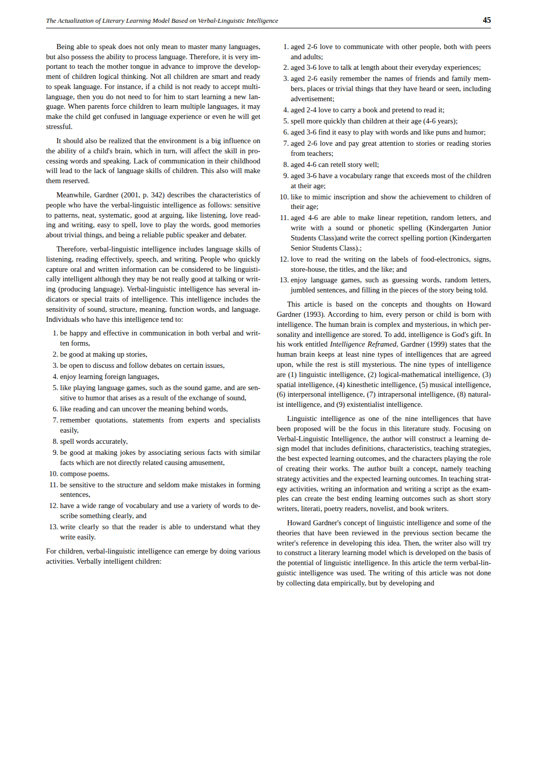The Actualization of Literary Learning Model Based on Verbal-Linguistic Intelligence 45
Being able to speak does not only mean to master many languages, but also possess the ability to process language. Therefore, it is very important to teach the mother tongue in advance to improve the development of children logical thinking. Not all children are smart and ready to speak language. For instance, if a child is not ready to accept multi-language, then you do not need to for him to start learning a new language. When parents force children to learn multiple languages, it may make the child get confused in language experience or even he will get stressful.
It should also be realized that the environment is a big influence on the ability of a child's brain, which in turn, will affect the skill in processing words and speaking. Lack of communication in their childhood will lead to the lack of language skills of children. This also will make them reserved.
Meanwhile, Gardner (2001, p. 342) describes the characteristics of people who have the verbal-linguistic intelligence as follows: sensitive to patterns, neat, systematic, good at arguing, like listening, love reading and writing, easy to spell, love to play the words, good memories about trivial things, and being a reliable public speaker and debater.
Therefore, verbal-linguistic intelligence includes language skills of listening, reading effectively, speech, and writing. People who quickly capture oral and written information can be considered to be linguistically intelligent although they may be not really good at talking or writing (producing language). Verbal-linguistic intelligence has several indicators or special traits of intelligence. This intelligence includes the sensitivity of sound, structure, meaning, function words, and language. Individuals who have this intelligence tend to:
be happy and effective in communication in both verbal and written forms,
be good at making up stories,
be open to discuss and follow debates on certain issues,
enjoy learning foreign languages,
like playing language games, such as the sound game, and are sensitive to humor that arises as a result of the exchange of sound,
like reading and can uncover the meaning behind words,
remember quotations, statements from experts and specialists easily,
spell words accurately,
be good at making jokes by associating serious facts with similar facts which are not directly related causing amusement,
compose poems.
be sensitive to the structure and seldom make mistakes in forming sentences,
have a wide range of vocabulary and use a variety of words to describe something clearly, and
write clearly so that the reader is able to understand what they write easily.
For children, verbal-linguistic intelligence can emerge by doing various activities. Verbally intelligent children:
aged 2-6 love to communicate with other people, both with peers and adults;
aged 3-6 love to talk at length about their everyday experiences;
aged 2-6 easily remember the names of friends and family members, places or trivial things that they have heard or seen, including advertisement;
aged 2-4 love to carry a book and pretend to read it;
spell more quickly than children at their age (4-6 years);
aged 3-6 find it easy to play with words and like puns and humor;
aged 2-6 love and pay great attention to stories or reading stories from teachers;
aged 4-6 can retell story well;
aged 3-6 have a vocabulary range that exceeds most of the children at their age;
like to mimic inscription and show the achievement to children of their age;
aged 4-6 are able to make linear repetition, random letters, and write with a sound or phonetic spelling (Kindergarten Junior Students Class)and write the correct spelling portion (Kindergarten Senior Students Class).;
love to read the writing on the labels of food-electronics, signs, store-house, the titles, and the like; and
enjoy language games, such as guessing words, random letters, jumbled sentences, and filling in the pieces of the story being told.
This article is based on the concepts and thoughts on Howard Gardner (1993). According to him, every person or child is born with intelligence. The human brain is complex and mysterious, in which personality and intelligence are stored. To add, intelligence is God's gift. In his work entitled Intelligence Reframed, Gardner (1999) states that the human brain keeps at least nine types of intelligences that are agreed upon, while the rest is still mysterious. The nine types of intelligence are (1) linguistic intelligence, (2) logical-mathematical intelligence, (3) spatial intelligence, (4) kinesthetic intelligence, (5) musical intelligence, (6) interpersonal intelligence, (7) intrapersonal intelligence, (8) naturalist intelligence, and (9) existentialist intelligence.
Linguistic intelligence as one of the nine intelligences that have been proposed will be the focus in this literature study. Focusing on Verbal-Linguistic Intelligence, the author will construct a learning design model that includes definitions, characteristics, teaching strategies, the best expected learning outcomes, and the characters playing the role of creating their works. The author built a concept, namely teaching strategy activities and the expected learning outcomes. In teaching strategy activities, writing an information and writing a script as the examples can create the best ending learning outcomes such as short story writers, literati, poetry readers, novelist, and book writers.
Howard Gardner's concept of linguistic intelligence and some of the theories that have been reviewed in the previous section became the writer's reference in developing this idea. Then, the writer also will try to construct a literary learning model which is developed on the basis of the potential of linguistic intelligence. In this article the term verbal-linguistic intelligence was used. The writing of this article was not done by collecting data empirically, but by developing and